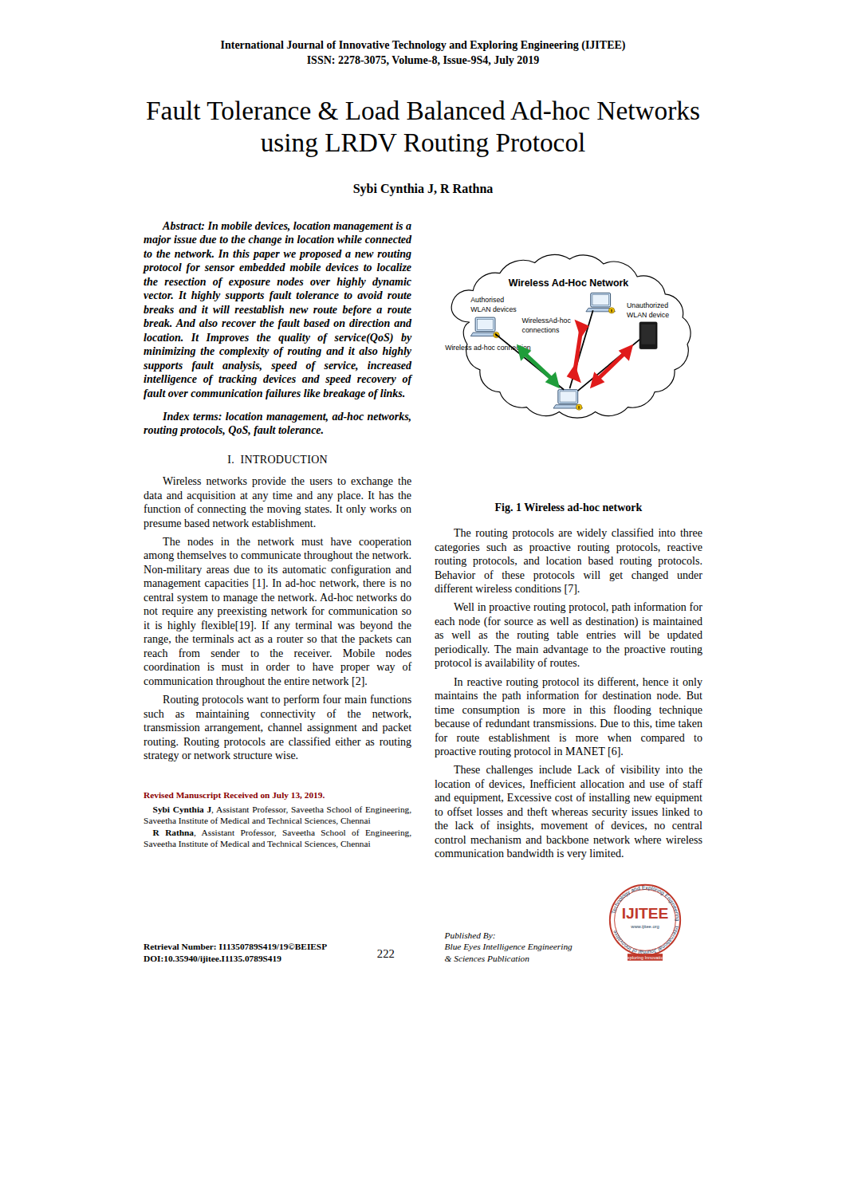International Journal of Innovative Technology and Exploring Engineering (IJITEE)
ISSN: 2278-3075, Volume-8, Issue-9S4, July 2019
Fault Tolerance & Load Balanced Ad-hoc Networks using LRDV Routing Protocol
Sybi Cynthia J, R Rathna
Abstract: In mobile devices, location management is a major issue due to the change in location while connected to the network. In this paper we proposed a new routing protocol for sensor embedded mobile devices to localize the resection of exposure nodes over highly dynamic vector. It highly supports fault tolerance to avoid route breaks and it will reestablish new route before a route break. And also recover the fault based on direction and location. It Improves the quality of service(QoS) by minimizing the complexity of routing and it also highly supports fault analysis, speed of service, increased intelligence of tracking devices and speed recovery of fault over communication failures like breakage of links.
Index terms: location management, ad-hoc networks, routing protocols, QoS, fault tolerance.
I. Introduction
Wireless networks provide the users to exchange the data and acquisition at any time and any place. It has the function of connecting the moving states. It only works on presume based network establishment.
The nodes in the network must have cooperation among themselves to communicate throughout the network. Non-military areas due to its automatic configuration and management capacities [1]. In ad-hoc network, there is no central system to manage the network. Ad-hoc networks do not require any preexisting network for communication so it is highly flexible[19]. If any terminal was beyond the range, the terminals act as a router so that the packets can reach from sender to the receiver. Mobile nodes coordination is must in order to have proper way of communication throughout the entire network [2].
Routing protocols want to perform four main functions such as maintaining connectivity of the network, transmission arrangement, channel assignment and packet routing. Routing protocols are classified either as routing strategy or network structure wise.
Revised Manuscript Received on July 13, 2019.
Sybi Cynthia J, Assistant Professor, Saveetha School of Engineering, Saveetha Institute of Medical and Technical Sciences, Chennai
R Rathna, Assistant Professor, Saveetha School of Engineering, Saveetha Institute of Medical and Technical Sciences, Chennai
Wireless Ad-Hoc Network Authorised WLAN devices Unauthorized WLAN device WirelessAd-hoc connections Wireless ad-hoc connection
Fig. 1 Wireless ad-hoc network
The routing protocols are widely classified into three categories such as proactive routing protocols, reactive routing protocols, and location based routing protocols. Behavior of these protocols will get changed under different wireless conditions [7].
Well in proactive routing protocol, path information for each node (for source as well as destination) is maintained as well as the routing table entries will be updated periodically. The main advantage to the proactive routing protocol is availability of routes.
In reactive routing protocol its different, hence it only maintains the path information for destination node. But time consumption is more in this flooding technique because of redundant transmissions. Due to this, time taken for route establishment is more when compared to proactive routing protocol in MANET [6].
These challenges include Lack of visibility into the location of devices, Inefficient allocation and use of staff and equipment, Excessive cost of installing new equipment to offset losses and theft whereas security issues linked to the lack of insights, movement of devices, no central control mechanism and backbone network where wireless communication bandwidth is very limited.
Retrieval Number: I11350789S419/19©BEIESP
DOI:10.35940/ijitee.I1135.0789S419
222
Published By:
Blue Eyes Intelligence Engineering
& Sciences Publication
Technology and Exploring Engineering International Journal of Innovative IJITEE www.ijitee.org Exploring Innovation